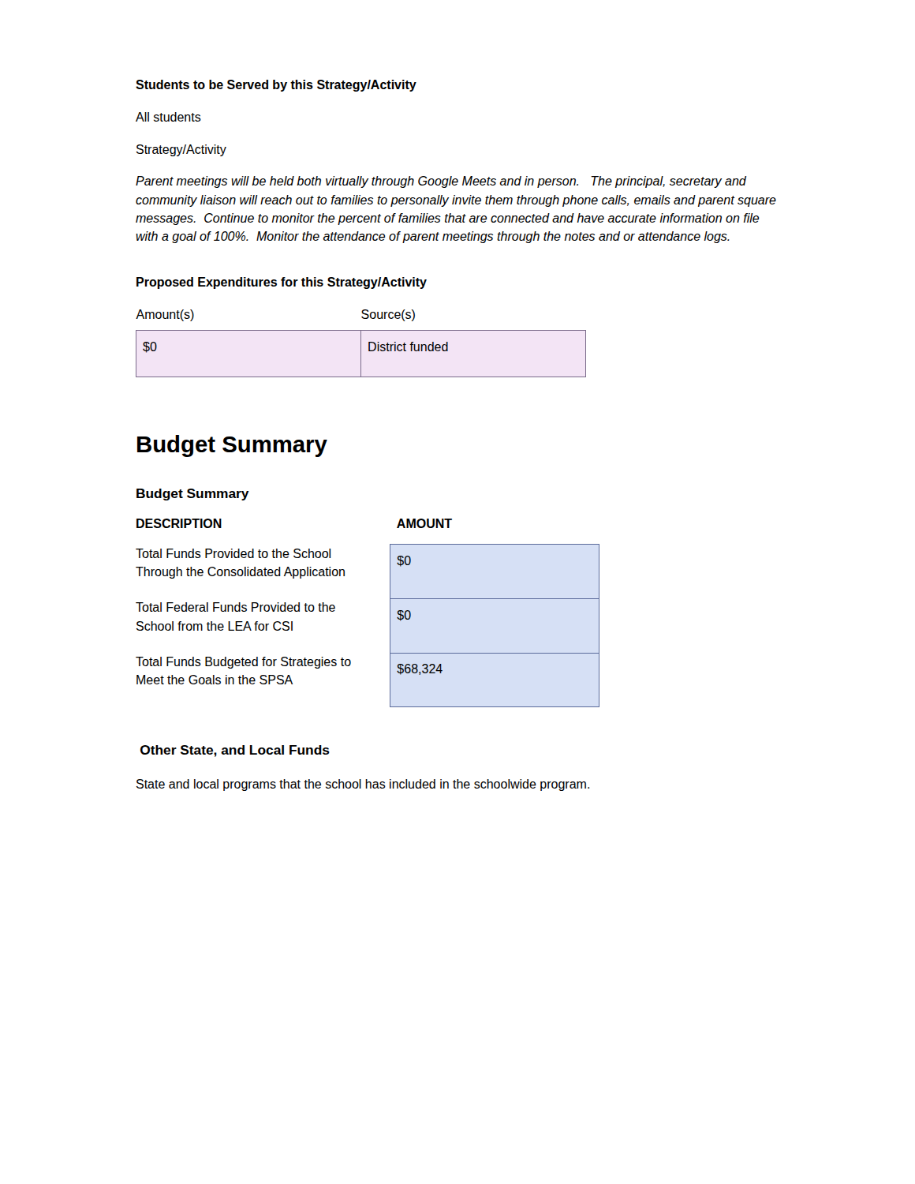Students to be Served by this Strategy/Activity
All students
Strategy/Activity
Parent meetings will be held both virtually through Google Meets and in person. The principal, secretary and community liaison will reach out to families to personally invite them through phone calls, emails and parent square messages. Continue to monitor the percent of families that are connected and have accurate information on file with a goal of 100%. Monitor the attendance of parent meetings through the notes and or attendance logs.
Proposed Expenditures for this Strategy/Activity
| Amount(s) | Source(s) |
| --- | --- |
| $0 | District funded |
Budget Summary
Budget Summary
| DESCRIPTION | AMOUNT |
| --- | --- |
| Total Funds Provided to the School Through the Consolidated Application | $0 |
| Total Federal Funds Provided to the School from the LEA for CSI | $0 |
| Total Funds Budgeted for Strategies to Meet the Goals in the SPSA | $68,324 |
Other State, and Local Funds
State and local programs that the school has included in the schoolwide program.